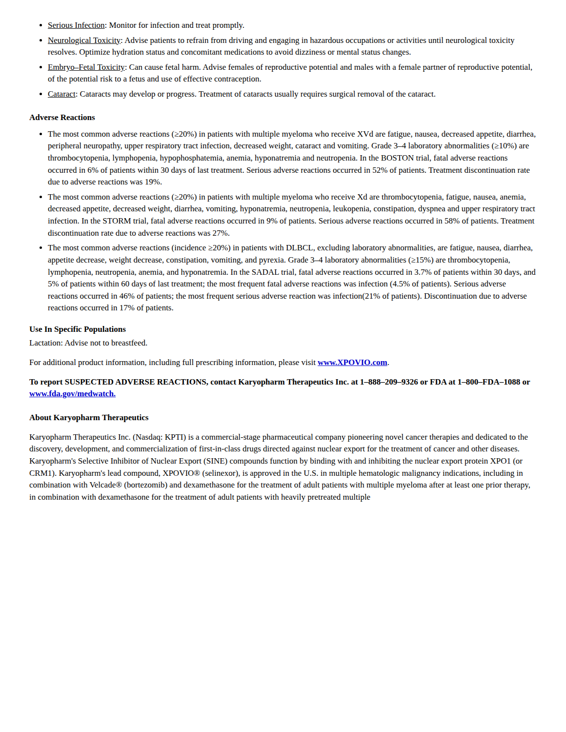Serious Infection: Monitor for infection and treat promptly.
Neurological Toxicity: Advise patients to refrain from driving and engaging in hazardous occupations or activities until neurological toxicity resolves. Optimize hydration status and concomitant medications to avoid dizziness or mental status changes.
Embryo–Fetal Toxicity: Can cause fetal harm. Advise females of reproductive potential and males with a female partner of reproductive potential, of the potential risk to a fetus and use of effective contraception.
Cataract: Cataracts may develop or progress. Treatment of cataracts usually requires surgical removal of the cataract.
Adverse Reactions
The most common adverse reactions (≥20%) in patients with multiple myeloma who receive XVd are fatigue, nausea, decreased appetite, diarrhea, peripheral neuropathy, upper respiratory tract infection, decreased weight, cataract and vomiting. Grade 3–4 laboratory abnormalities (≥10%) are thrombocytopenia, lymphopenia, hypophosphatemia, anemia, hyponatremia and neutropenia. In the BOSTON trial, fatal adverse reactions occurred in 6% of patients within 30 days of last treatment. Serious adverse reactions occurred in 52% of patients. Treatment discontinuation rate due to adverse reactions was 19%.
The most common adverse reactions (≥20%) in patients with multiple myeloma who receive Xd are thrombocytopenia, fatigue, nausea, anemia, decreased appetite, decreased weight, diarrhea, vomiting, hyponatremia, neutropenia, leukopenia, constipation, dyspnea and upper respiratory tract infection. In the STORM trial, fatal adverse reactions occurred in 9% of patients. Serious adverse reactions occurred in 58% of patients. Treatment discontinuation rate due to adverse reactions was 27%.
The most common adverse reactions (incidence ≥20%) in patients with DLBCL, excluding laboratory abnormalities, are fatigue, nausea, diarrhea, appetite decrease, weight decrease, constipation, vomiting, and pyrexia. Grade 3–4 laboratory abnormalities (≥15%) are thrombocytopenia, lymphopenia, neutropenia, anemia, and hyponatremia. In the SADAL trial, fatal adverse reactions occurred in 3.7% of patients within 30 days, and 5% of patients within 60 days of last treatment; the most frequent fatal adverse reactions was infection (4.5% of patients). Serious adverse reactions occurred in 46% of patients; the most frequent serious adverse reaction was infection(21% of patients). Discontinuation due to adverse reactions occurred in 17% of patients.
Use In Specific Populations
Lactation: Advise not to breastfeed.
For additional product information, including full prescribing information, please visit www.XPOVIO.com.
To report SUSPECTED ADVERSE REACTIONS, contact Karyopharm Therapeutics Inc. at 1–888–209–9326 or FDA at 1–800–FDA–1088 or www.fda.gov/medwatch.
About Karyopharm Therapeutics
Karyopharm Therapeutics Inc. (Nasdaq: KPTI) is a commercial-stage pharmaceutical company pioneering novel cancer therapies and dedicated to the discovery, development, and commercialization of first-in-class drugs directed against nuclear export for the treatment of cancer and other diseases. Karyopharm's Selective Inhibitor of Nuclear Export (SINE) compounds function by binding with and inhibiting the nuclear export protein XPO1 (or CRM1). Karyopharm's lead compound, XPOVIO® (selinexor), is approved in the U.S. in multiple hematologic malignancy indications, including in combination with Velcade® (bortezomib) and dexamethasone for the treatment of adult patients with multiple myeloma after at least one prior therapy, in combination with dexamethasone for the treatment of adult patients with heavily pretreated multiple